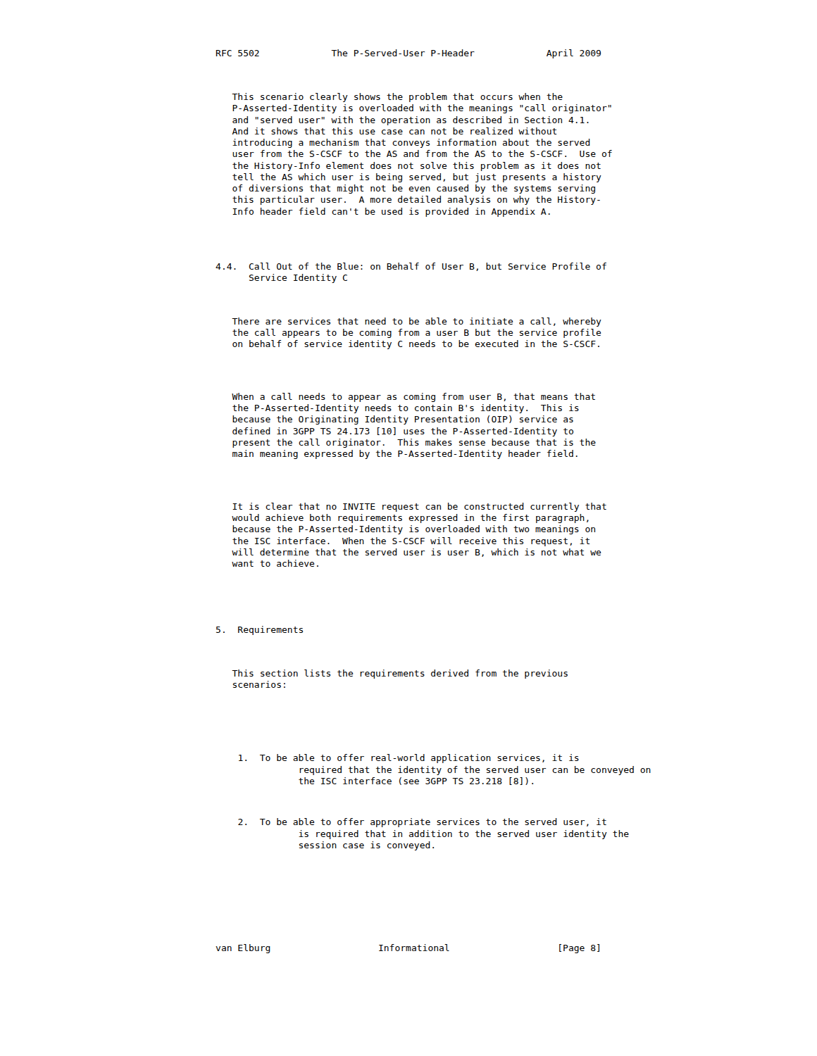RFC 5502 The P-Served-User P-Header April 2009
This scenario clearly shows the problem that occurs when the P-Asserted-Identity is overloaded with the meanings "call originator" and "served user" with the operation as described in Section 4.1. And it shows that this use case can not be realized without introducing a mechanism that conveys information about the served user from the S-CSCF to the AS and from the AS to the S-CSCF. Use of the History-Info element does not solve this problem as it does not tell the AS which user is being served, but just presents a history of diversions that might not be even caused by the systems serving this particular user. A more detailed analysis on why the History- Info header field can't be used is provided in Appendix A.
4.4. Call Out of the Blue: on Behalf of User B, but Service Profile of Service Identity C
There are services that need to be able to initiate a call, whereby the call appears to be coming from a user B but the service profile on behalf of service identity C needs to be executed in the S-CSCF.
When a call needs to appear as coming from user B, that means that the P-Asserted-Identity needs to contain B's identity. This is because the Originating Identity Presentation (OIP) service as defined in 3GPP TS 24.173 [10] uses the P-Asserted-Identity to present the call originator. This makes sense because that is the main meaning expressed by the P-Asserted-Identity header field.
It is clear that no INVITE request can be constructed currently that would achieve both requirements expressed in the first paragraph, because the P-Asserted-Identity is overloaded with two meanings on the ISC interface. When the S-CSCF will receive this request, it will determine that the served user is user B, which is not what we want to achieve.
5. Requirements
This section lists the requirements derived from the previous scenarios:
1. To be able to offer real-world application services, it is required that the identity of the served user can be conveyed on the ISC interface (see 3GPP TS 23.218 [8]).
2. To be able to offer appropriate services to the served user, it is required that in addition to the served user identity the session case is conveyed.
van Elburg Informational [Page 8]